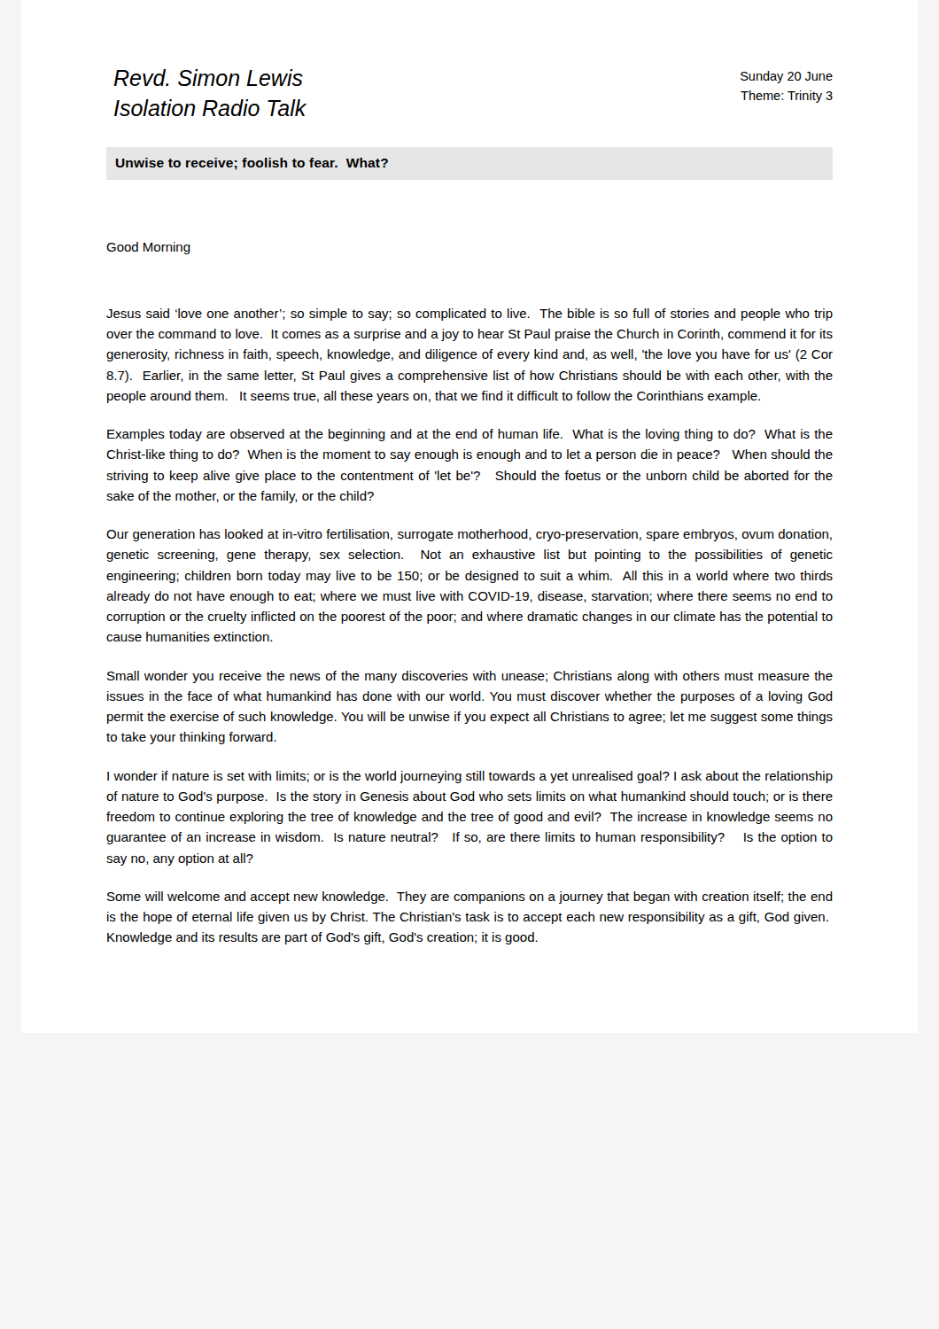Revd. Simon Lewis
Isolation Radio Talk
Sunday 20 June
Theme: Trinity 3
Unwise to receive; foolish to fear. What?
Good Morning
Jesus said ‘love one another’; so simple to say; so complicated to live. The bible is so full of stories and people who trip over the command to love. It comes as a surprise and a joy to hear St Paul praise the Church in Corinth, commend it for its generosity, richness in faith, speech, knowledge, and diligence of every kind and, as well, 'the love you have for us' (2 Cor 8.7). Earlier, in the same letter, St Paul gives a comprehensive list of how Christians should be with each other, with the people around them. It seems true, all these years on, that we find it difficult to follow the Corinthians example.
Examples today are observed at the beginning and at the end of human life. What is the loving thing to do? What is the Christ-like thing to do? When is the moment to say enough is enough and to let a person die in peace? When should the striving to keep alive give place to the contentment of 'let be'? Should the foetus or the unborn child be aborted for the sake of the mother, or the family, or the child?
Our generation has looked at in-vitro fertilisation, surrogate motherhood, cryo-preservation, spare embryos, ovum donation, genetic screening, gene therapy, sex selection. Not an exhaustive list but pointing to the possibilities of genetic engineering; children born today may live to be 150; or be designed to suit a whim. All this in a world where two thirds already do not have enough to eat; where we must live with COVID-19, disease, starvation; where there seems no end to corruption or the cruelty inflicted on the poorest of the poor; and where dramatic changes in our climate has the potential to cause humanities extinction.
Small wonder you receive the news of the many discoveries with unease; Christians along with others must measure the issues in the face of what humankind has done with our world. You must discover whether the purposes of a loving God permit the exercise of such knowledge. You will be unwise if you expect all Christians to agree; let me suggest some things to take your thinking forward.
I wonder if nature is set with limits; or is the world journeying still towards a yet unrealised goal? I ask about the relationship of nature to God's purpose. Is the story in Genesis about God who sets limits on what humankind should touch; or is there freedom to continue exploring the tree of knowledge and the tree of good and evil? The increase in knowledge seems no guarantee of an increase in wisdom. Is nature neutral? If so, are there limits to human responsibility? Is the option to say no, any option at all?
Some will welcome and accept new knowledge. They are companions on a journey that began with creation itself; the end is the hope of eternal life given us by Christ. The Christian's task is to accept each new responsibility as a gift, God given. Knowledge and its results are part of God's gift, God's creation; it is good.